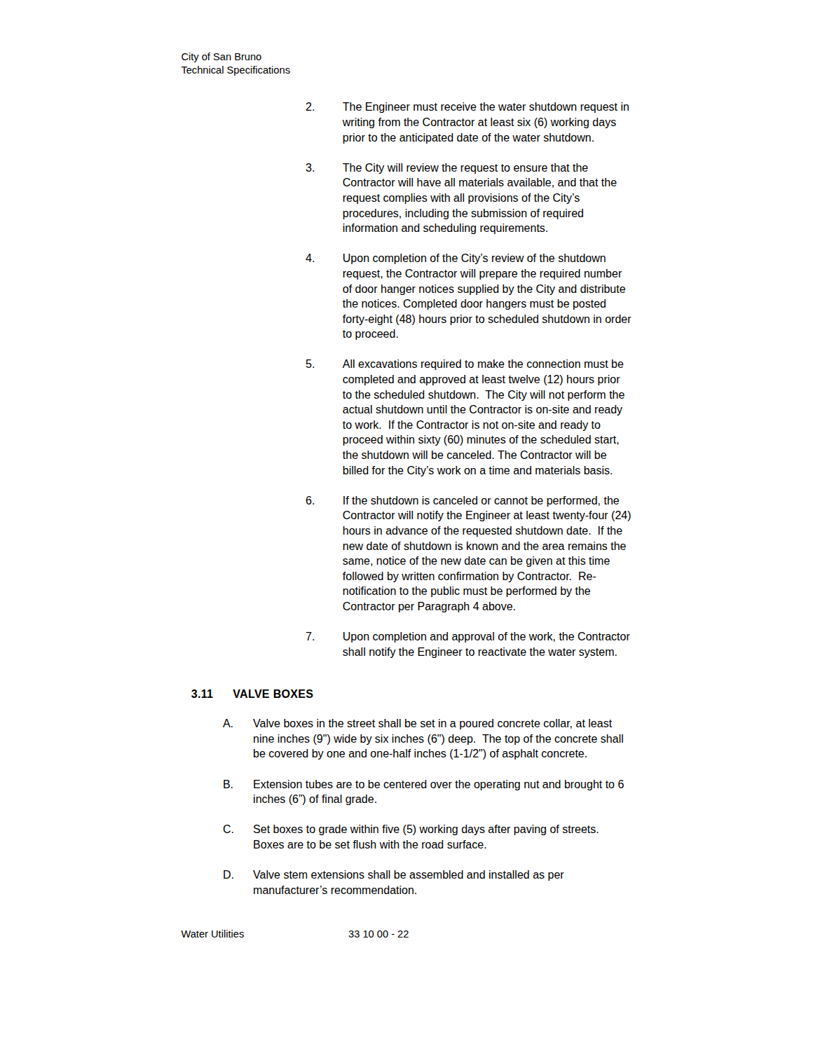City of San Bruno
Technical Specifications
2.
The Engineer must receive the water shutdown request in writing from the Contractor at least six (6) working days prior to the anticipated date of the water shutdown.
3.
The City will review the request to ensure that the Contractor will have all materials available, and that the request complies with all provisions of the City’s procedures, including the submission of required information and scheduling requirements.
4.
Upon completion of the City’s review of the shutdown request, the Contractor will prepare the required number of door hanger notices supplied by the City and distribute the notices. Completed door hangers must be posted forty-eight (48) hours prior to scheduled shutdown in order to proceed.
5.
All excavations required to make the connection must be completed and approved at least twelve (12) hours prior to the scheduled shutdown. The City will not perform the actual shutdown until the Contractor is on-site and ready to work. If the Contractor is not on-site and ready to proceed within sixty (60) minutes of the scheduled start, the shutdown will be canceled. The Contractor will be billed for the City’s work on a time and materials basis.
6.
If the shutdown is canceled or cannot be performed, the Contractor will notify the Engineer at least twenty-four (24) hours in advance of the requested shutdown date. If the new date of shutdown is known and the area remains the same, notice of the new date can be given at this time followed by written confirmation by Contractor. Re-notification to the public must be performed by the Contractor per Paragraph 4 above.
7.
Upon completion and approval of the work, the Contractor shall notify the Engineer to reactivate the water system.
3.11 VALVE BOXES
A.
Valve boxes in the street shall be set in a poured concrete collar, at least nine inches (9") wide by six inches (6") deep. The top of the concrete shall be covered by one and one-half inches (1-1/2") of asphalt concrete.
B.
Extension tubes are to be centered over the operating nut and brought to 6 inches (6”) of final grade.
C.
Set boxes to grade within five (5) working days after paving of streets. Boxes are to be set flush with the road surface.
D.
Valve stem extensions shall be assembled and installed as per manufacturer’s recommendation.
Water Utilities
33 10 00 - 22